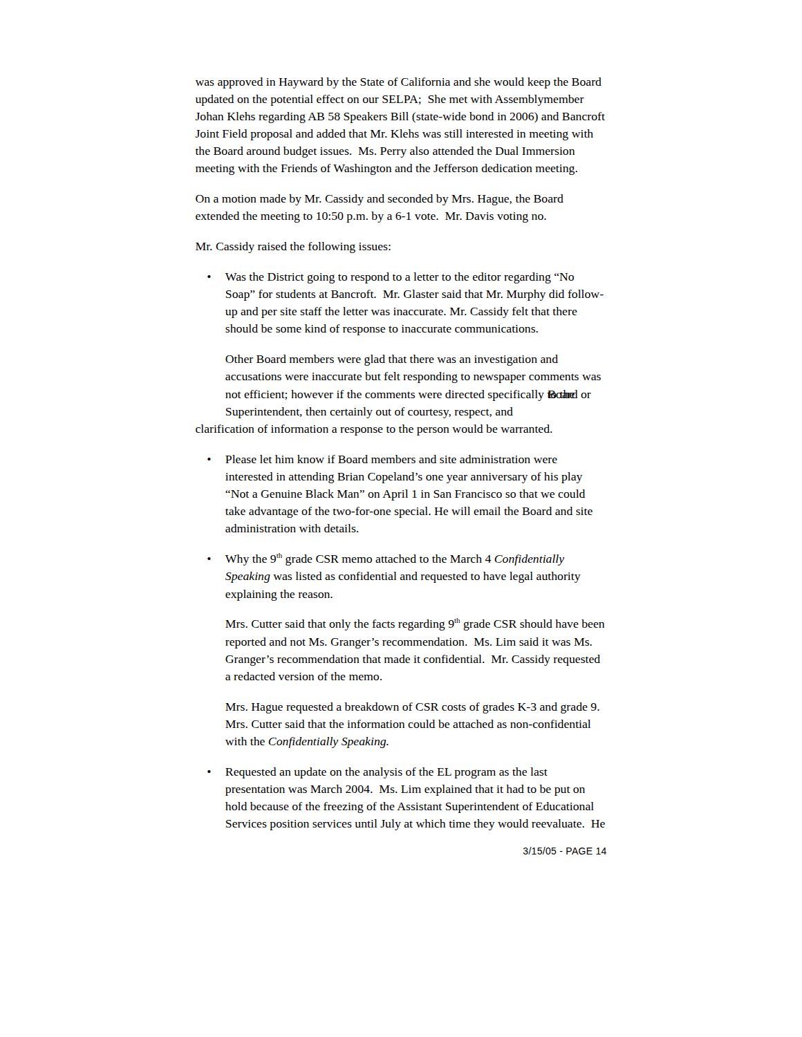was approved in Hayward by the State of California and she would keep the Board updated on the potential effect on our SELPA; She met with Assemblymember Johan Klehs regarding AB 58 Speakers Bill (state-wide bond in 2006) and Bancroft Joint Field proposal and added that Mr. Klehs was still interested in meeting with the Board around budget issues. Ms. Perry also attended the Dual Immersion meeting with the Friends of Washington and the Jefferson dedication meeting.
On a motion made by Mr. Cassidy and seconded by Mrs. Hague, the Board extended the meeting to 10:50 p.m. by a 6-1 vote. Mr. Davis voting no.
Mr. Cassidy raised the following issues:
Was the District going to respond to a letter to the editor regarding “No Soap” for students at Bancroft. Mr. Glaster said that Mr. Murphy did follow-up and per site staff the letter was inaccurate. Mr. Cassidy felt that there should be some kind of response to inaccurate communications.
Other Board members were glad that there was an investigation and accusations were inaccurate but felt responding to newspaper comments was not efficient; however if the comments were directed specifically to the Board or Superintendent, then certainly out of courtesy, respect, and
clarification of information a response to the person would be warranted.
Please let him know if Board members and site administration were interested in attending Brian Copeland’s one year anniversary of his play “Not a Genuine Black Man” on April 1 in San Francisco so that we could take advantage of the two-for-one special. He will email the Board and site administration with details.
Why the 9th grade CSR memo attached to the March 4 Confidentially Speaking was listed as confidential and requested to have legal authority explaining the reason.
Mrs. Cutter said that only the facts regarding 9th grade CSR should have been reported and not Ms. Granger’s recommendation. Ms. Lim said it was Ms. Granger’s recommendation that made it confidential. Mr. Cassidy requested a redacted version of the memo.
Mrs. Hague requested a breakdown of CSR costs of grades K-3 and grade 9. Mrs. Cutter said that the information could be attached as non-confidential with the Confidentially Speaking.
Requested an update on the analysis of the EL program as the last presentation was March 2004. Ms. Lim explained that it had to be put on hold because of the freezing of the Assistant Superintendent of Educational Services position services until July at which time they would reevaluate. He
3/15/05 - PAGE 14